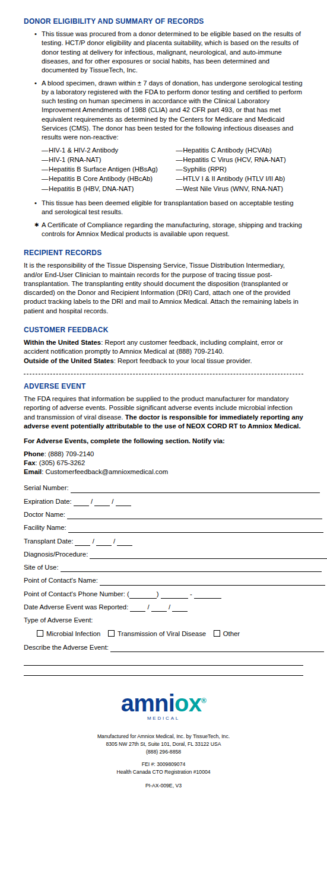Donor Eligibility and Summary of Records
This tissue was procured from a donor determined to be eligible based on the results of testing. HCT/P donor eligibility and placenta suitability, which is based on the results of donor testing at delivery for infectious, malignant, neurological, and auto-immune diseases, and for other exposures or social habits, has been determined and documented by TissueTech, Inc.
A blood specimen, drawn within ± 7 days of donation, has undergone serological testing by a laboratory registered with the FDA to perform donor testing and certified to perform such testing on human specimens in accordance with the Clinical Laboratory Improvement Amendments of 1988 (CLIA) and 42 CFR part 493, or that has met equivalent requirements as determined by the Centers for Medicare and Medicaid Services (CMS). The donor has been tested for the following infectious diseases and results were non-reactive:
| — HIV-1 & HIV-2 Antibody | — Hepatitis C Antibody (HCVAb) |
| — HIV-1 (RNA-NAT) | — Hepatitis C Virus (HCV, RNA-NAT) |
| — Hepatitis B Surface Antigen (HBsAg) | — Syphilis (RPR) |
| — Hepatitis B Core Antibody (HBcAb) | — HTLV I & II Antibody (HTLV I/II Ab) |
| — Hepatitis B (HBV, DNA-NAT) | — West Nile Virus (WNV, RNA-NAT) |
This tissue has been deemed eligible for transplantation based on acceptable testing and serological test results.
A Certificate of Compliance regarding the manufacturing, storage, shipping and tracking controls for Amniox Medical products is available upon request.
Recipient Records
It is the responsibility of the Tissue Dispensing Service, Tissue Distribution Intermediary, and/or End-User Clinician to maintain records for the purpose of tracing tissue post-transplantation. The transplanting entity should document the disposition (transplanted or discarded) on the Donor and Recipient Information (DRI) Card, attach one of the provided product tracking labels to the DRI and mail to Amniox Medical. Attach the remaining labels in patient and hospital records.
Customer Feedback
Within the United States: Report any customer feedback, including complaint, error or accident notification promptly to Amniox Medical at (888) 709-2140.
Outside of the United States: Report feedback to your local tissue provider.
Adverse Event
The FDA requires that information be supplied to the product manufacturer for mandatory reporting of adverse events. Possible significant adverse events include microbial infection and transmission of viral disease. The doctor is responsible for immediately reporting any adverse event potentially attributable to the use of NEOX CORD RT to Amniox Medical.
For Adverse Events, complete the following section. Notify via:
Phone: (888) 709-2140
Fax: (305) 675-3262
Email: Customerfeedback@amnioxmedical.com
Serial Number:
Expiration Date: / /
Doctor Name:
Facility Name:
Transplant Date: / /
Diagnosis/Procedure:
Site of Use:
Point of Contact's Name:
Point of Contact's Phone Number: ( ) -
Date Adverse Event was Reported: / /
Type of Adverse Event:
Microbial Infection Transmission of Viral Disease Other
Describe the Adverse Event:
amni ox®
MEDICAL
Manufactured for Amniox Medical, Inc. by TissueTech, Inc.
8305 NW 27th St, Suite 101, Doral, FL 33122 USA
(888) 296-8858
FEI #: 3009809074
Health Canada CTO Registration #10004
PI-AX-009E, V3